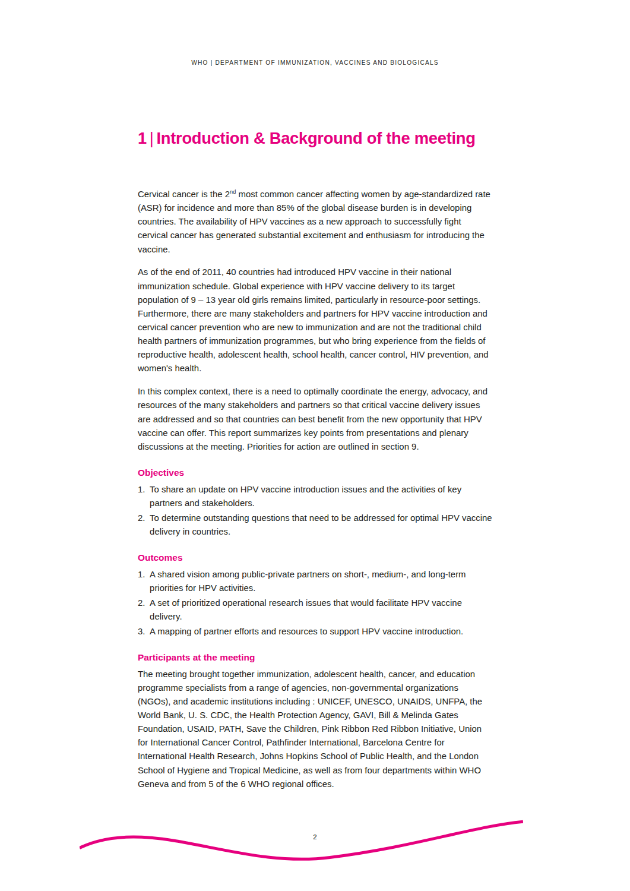WHO | Department of immunization, vaccines and biologicals
1|Introduction & Background of the meeting
Cervical cancer is the 2nd most common cancer affecting women by age-standardized rate (ASR) for incidence and more than 85% of the global disease burden is in developing countries. The availability of HPV vaccines as a new approach to successfully fight cervical cancer has generated substantial excitement and enthusiasm for introducing the vaccine.
As of the end of 2011, 40 countries had introduced HPV vaccine in their national immunization schedule. Global experience with HPV vaccine delivery to its target population of 9 – 13 year old girls remains limited, particularly in resource-poor settings. Furthermore, there are many stakeholders and partners for HPV vaccine introduction and cervical cancer prevention who are new to immunization and are not the traditional child health partners of immunization programmes, but who bring experience from the fields of reproductive health, adolescent health, school health, cancer control, HIV prevention, and women's health.
In this complex context, there is a need to optimally coordinate the energy, advocacy, and resources of the many stakeholders and partners so that critical vaccine delivery issues are addressed and so that countries can best benefit from the new opportunity that HPV vaccine can offer. This report summarizes key points from presentations and plenary discussions at the meeting. Priorities for action are outlined in section 9.
Objectives
To share an update on HPV vaccine introduction issues and the activities of key partners and stakeholders.
To determine outstanding questions that need to be addressed for optimal HPV vaccine delivery in countries.
Outcomes
A shared vision among public-private partners on short-, medium-, and long-term priorities for HPV activities.
A set of prioritized operational research issues that would facilitate HPV vaccine delivery.
A mapping of partner efforts and resources to support HPV vaccine introduction.
Participants at the meeting
The meeting brought together immunization, adolescent health, cancer, and education programme specialists from a range of agencies, non-governmental organizations (NGOs), and academic institutions including : UNICEF, UNESCO, UNAIDS, UNFPA, the World Bank, U. S. CDC, the Health Protection Agency, GAVI, Bill & Melinda Gates Foundation, USAID, PATH, Save the Children, Pink Ribbon Red Ribbon Initiative, Union for International Cancer Control, Pathfinder International, Barcelona Centre for International Health Research, Johns Hopkins School of Public Health, and the London School of Hygiene and Tropical Medicine, as well as from four departments within WHO Geneva and from 5 of the 6 WHO regional offices.
2